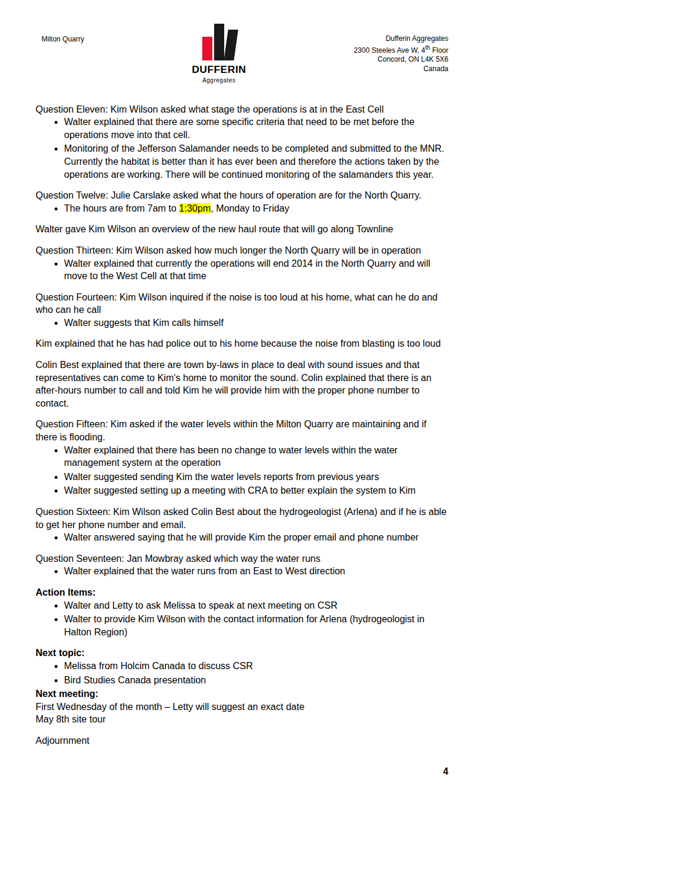Milton Quarry
DUFFERIN
Aggregates
Dufferin Aggregates
2300 Steeles Ave W, 4th Floor
Concord, ON L4K 5X6
Canada
Question Eleven: Kim Wilson asked what stage the operations is at in the East Cell
Walter explained that there are some specific criteria that need to be met before the operations move into that cell.
Monitoring of the Jefferson Salamander needs to be completed and submitted to the MNR. Currently the habitat is better than it has ever been and therefore the actions taken by the operations are working. There will be continued monitoring of the salamanders this year.
Question Twelve: Julie Carslake asked what the hours of operation are for the North Quarry.
The hours are from 7am to 1:30pm, Monday to Friday
Walter gave Kim Wilson an overview of the new haul route that will go along Townline
Question Thirteen: Kim Wilson asked how much longer the North Quarry will be in operation
Walter explained that currently the operations will end 2014 in the North Quarry and will move to the West Cell at that time
Question Fourteen: Kim Wilson inquired if the noise is too loud at his home, what can he do and who can he call
Walter suggests that Kim calls himself
Kim explained that he has had police out to his home because the noise from blasting is too loud
Colin Best explained that there are town by-laws in place to deal with sound issues and that representatives can come to Kim's home to monitor the sound. Colin explained that there is an after-hours number to call and told Kim he will provide him with the proper phone number to contact.
Question Fifteen: Kim asked if the water levels within the Milton Quarry are maintaining and if there is flooding.
Walter explained that there has been no change to water levels within the water management system at the operation
Walter suggested sending Kim the water levels reports from previous years
Walter suggested setting up a meeting with CRA to better explain the system to Kim
Question Sixteen: Kim Wilson asked Colin Best about the hydrogeologist (Arlena) and if he is able to get her phone number and email.
Walter answered saying that he will provide Kim the proper email and phone number
Question Seventeen: Jan Mowbray asked which way the water runs
Walter explained that the water runs from an East to West direction
Action Items:
Walter and Letty to ask Melissa to speak at next meeting on CSR
Walter to provide Kim Wilson with the contact information for Arlena (hydrogeologist in Halton Region)
Next topic:
Melissa from Holcim Canada to discuss CSR
Bird Studies Canada presentation
Next meeting:
First Wednesday of the month – Letty will suggest an exact date
May 8th site tour
Adjournment
4